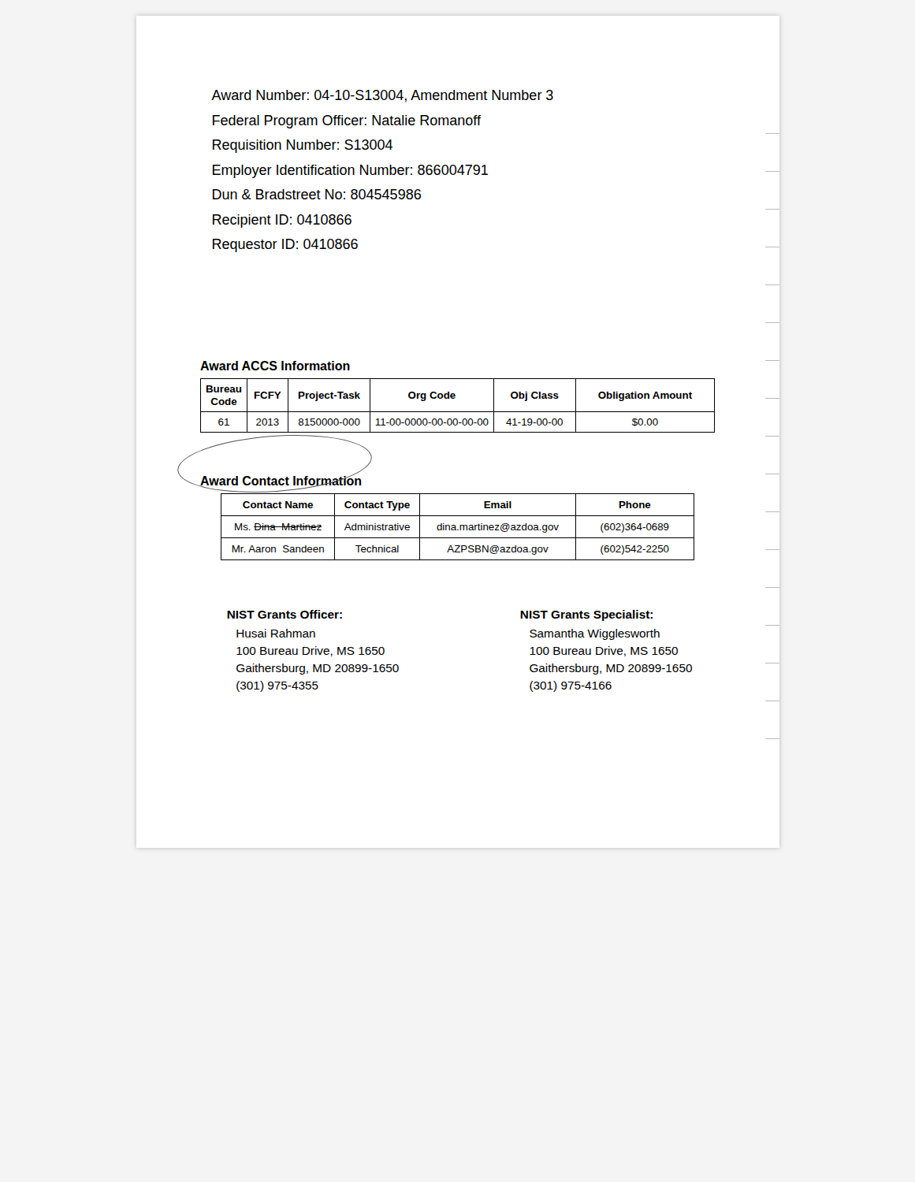Award Number: 04-10-S13004, Amendment Number 3
Federal Program Officer: Natalie Romanoff
Requisition Number: S13004
Employer Identification Number: 866004791
Dun & Bradstreet No: 804545986
Recipient ID: 0410866
Requestor ID: 0410866
Award ACCS Information
| Bureau Code | FCFY | Project-Task | Org Code | Obj Class | Obligation Amount |
| --- | --- | --- | --- | --- | --- |
| 61 | 2013 | 8150000-000 | 11-00-0000-00-00-00-00 | 41-19-00-00 | $0.00 |
Award Contact Information
| Contact Name | Contact Type | Email | Phone |
| --- | --- | --- | --- |
| Ms. Dina Martinez | Administrative | dina.martinez@azdoa.gov | (602)364-0689 |
| Mr. Aaron Sandeen | Technical | AZPSBN@azdoa.gov | (602)542-2250 |
NIST Grants Officer:
Husai Rahman
100 Bureau Drive, MS 1650
Gaithersburg, MD 20899-1650
(301) 975-4355
NIST Grants Specialist:
Samantha Wigglesworth
100 Bureau Drive, MS 1650
Gaithersburg, MD 20899-1650
(301) 975-4166